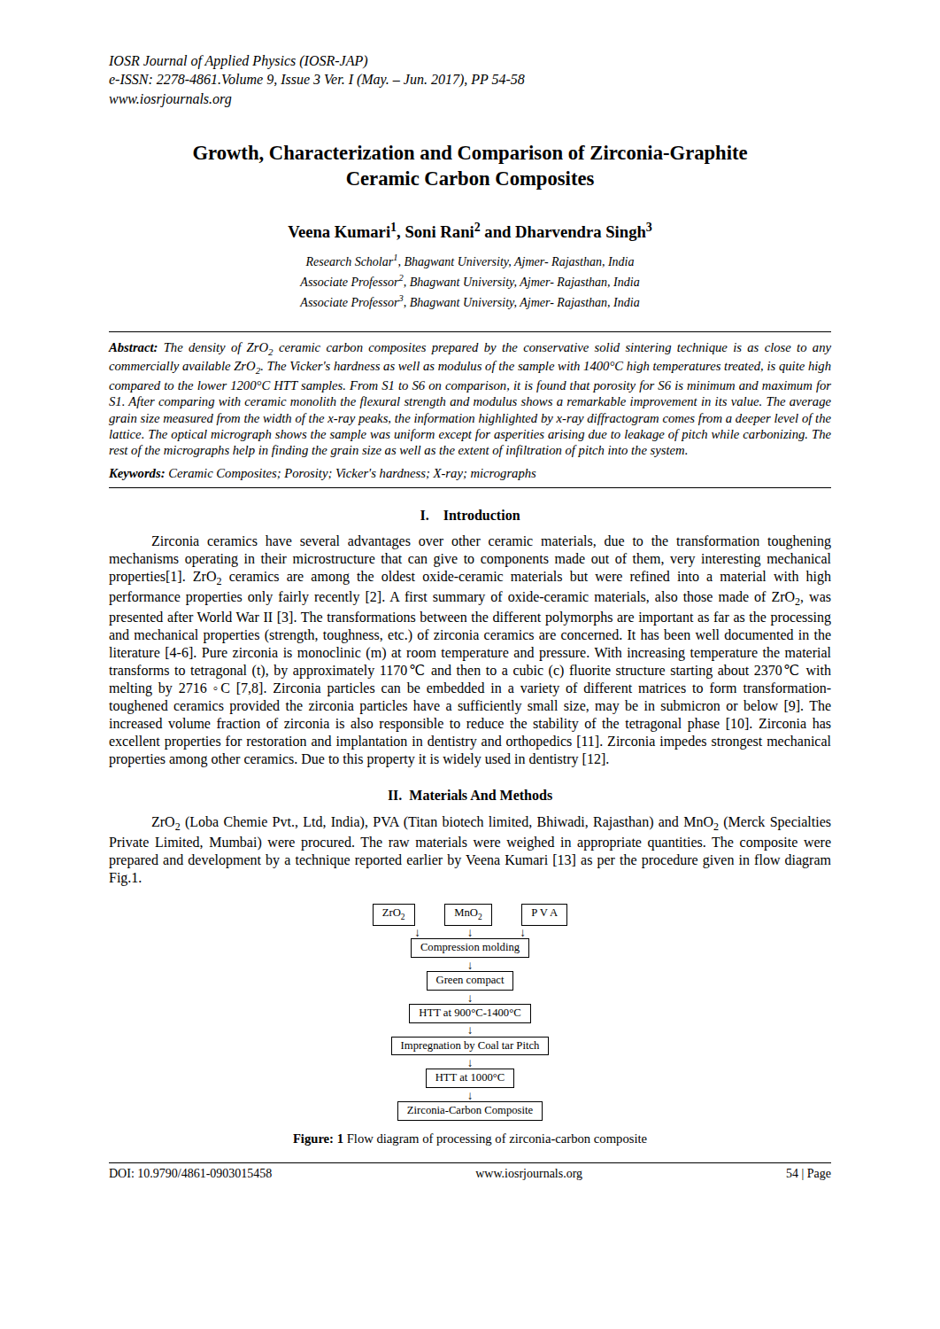IOSR Journal of Applied Physics (IOSR-JAP)
e-ISSN: 2278-4861.Volume 9, Issue 3 Ver. I (May. – Jun. 2017), PP 54-58
www.iosrjournals.org
Growth, Characterization and Comparison of Zirconia-Graphite
Ceramic Carbon Composites
Veena Kumari1, Soni Rani2 and Dharvendra Singh3
Research Scholar1, Bhagwant University, Ajmer- Rajasthan, India
Associate Professor2, Bhagwant University, Ajmer- Rajasthan, India
Associate Professor3, Bhagwant University, Ajmer- Rajasthan, India
Abstract: The density of ZrO2 ceramic carbon composites prepared by the conservative solid sintering technique is as close to any commercially available ZrO2. The Vicker's hardness as well as modulus of the sample with 1400°C high temperatures treated, is quite high compared to the lower 1200°C HTT samples. From S1 to S6 on comparison, it is found that porosity for S6 is minimum and maximum for S1. After comparing with ceramic monolith the flexural strength and modulus shows a remarkable improvement in its value. The average grain size measured from the width of the x-ray peaks, the information highlighted by x-ray diffractogram comes from a deeper level of the lattice. The optical micrograph shows the sample was uniform except for asperities arising due to leakage of pitch while carbonizing. The rest of the micrographs help in finding the grain size as well as the extent of infiltration of pitch into the system.
Keywords: Ceramic Composites; Porosity; Vicker's hardness; X-ray; micrographs
I. Introduction
Zirconia ceramics have several advantages over other ceramic materials, due to the transformation toughening mechanisms operating in their microstructure that can give to components made out of them, very interesting mechanical properties[1]. ZrO2 ceramics are among the oldest oxide-ceramic materials but were refined into a material with high performance properties only fairly recently [2]. A first summary of oxide-ceramic materials, also those made of ZrO2, was presented after World War II [3]. The transformations between the different polymorphs are important as far as the processing and mechanical properties (strength, toughness, etc.) of zirconia ceramics are concerned. It has been well documented in the literature [4-6]. Pure zirconia is monoclinic (m) at room temperature and pressure. With increasing temperature the material transforms to tetragonal (t), by approximately 1170℃ and then to a cubic (c) fluorite structure starting about 2370℃ with melting by 2716 ◦C [7,8]. Zirconia particles can be embedded in a variety of different matrices to form transformation-toughened ceramics provided the zirconia particles have a sufficiently small size, may be in submicron or below [9]. The increased volume fraction of zirconia is also responsible to reduce the stability of the tetragonal phase [10]. Zirconia has excellent properties for restoration and implantation in dentistry and orthopedics [11]. Zirconia impedes strongest mechanical properties among other ceramics. Due to this property it is widely used in dentistry [12].
II. Materials And Methods
ZrO2 (Loba Chemie Pvt., Ltd, India), PVA (Titan biotech limited, Bhiwadi, Rajasthan) and MnO2 (Merck Specialties Private Limited, Mumbai) were procured. The raw materials were weighed in appropriate quantities. The composite were prepared and development by a technique reported earlier by Veena Kumari [13] as per the procedure given in flow diagram Fig.1.
ZrO2 MnO2 P V A
↓ ↓ ↓
Compression molding
↓
Green compact
↓
HTT at 900°C-1400°C
↓
Impregnation by Coal tar Pitch
↓
HTT at 1000°C
↓
Zirconia-Carbon Composite
Figure: 1 Flow diagram of processing of zirconia-carbon composite
DOI: 10.9790/4861-0903015458 www.iosrjournals.org 54 | Page